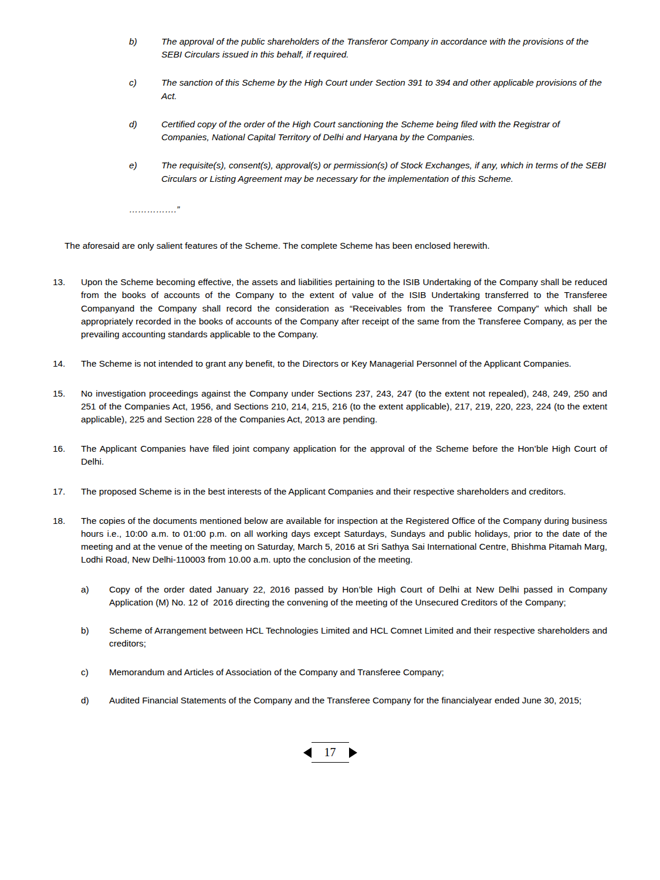b)
The approval of the public shareholders of the Transferor Company in accordance with the provisions of the SEBI Circulars issued in this behalf, if required.
c)
The sanction of this Scheme by the High Court under Section 391 to 394 and other applicable provisions of the Act.
d)
Certified copy of the order of the High Court sanctioning the Scheme being filed with the Registrar of Companies, National Capital Territory of Delhi and Haryana by the Companies.
e)
The requisite(s), consent(s), approval(s) or permission(s) of Stock Exchanges, if any, which in terms of the SEBI Circulars or Listing Agreement may be necessary for the implementation of this Scheme.
…………….”
The aforesaid are only salient features of the Scheme. The complete Scheme has been enclosed herewith.
13.
Upon the Scheme becoming effective, the assets and liabilities pertaining to the ISIB Undertaking of the Company shall be reduced from the books of accounts of the Company to the extent of value of the ISIB Undertaking transferred to the Transferee Companyand the Company shall record the consideration as “Receivables from the Transferee Company” which shall be appropriately recorded in the books of accounts of the Company after receipt of the same from the Transferee Company, as per the prevailing accounting standards applicable to the Company.
14.
The Scheme is not intended to grant any benefit, to the Directors or Key Managerial Personnel of the Applicant Companies.
15.
No investigation proceedings against the Company under Sections 237, 243, 247 (to the extent not repealed), 248, 249, 250 and 251 of the Companies Act, 1956, and Sections 210, 214, 215, 216 (to the extent applicable), 217, 219, 220, 223, 224 (to the extent applicable), 225 and Section 228 of the Companies Act, 2013 are pending.
16.
The Applicant Companies have filed joint company application for the approval of the Scheme before the Hon’ble High Court of Delhi.
17.
The proposed Scheme is in the best interests of the Applicant Companies and their respective shareholders and creditors.
18.
The copies of the documents mentioned below are available for inspection at the Registered Office of the Company during business hours i.e., 10:00 a.m. to 01:00 p.m. on all working days except Saturdays, Sundays and public holidays, prior to the date of the meeting and at the venue of the meeting on Saturday, March 5, 2016 at Sri Sathya Sai International Centre, Bhishma Pitamah Marg, Lodhi Road, New Delhi-110003 from 10.00 a.m. upto the conclusion of the meeting.
a)
Copy of the order dated January 22, 2016 passed by Hon’ble High Court of Delhi at New Delhi passed in Company Application (M) No. 12 of 2016 directing the convening of the meeting of the Unsecured Creditors of the Company;
b)
Scheme of Arrangement between HCL Technologies Limited and HCL Comnet Limited and their respective shareholders and creditors;
c)
Memorandum and Articles of Association of the Company and Transferee Company;
d)
Audited Financial Statements of the Company and the Transferee Company for the financialyear ended June 30, 2015;
17